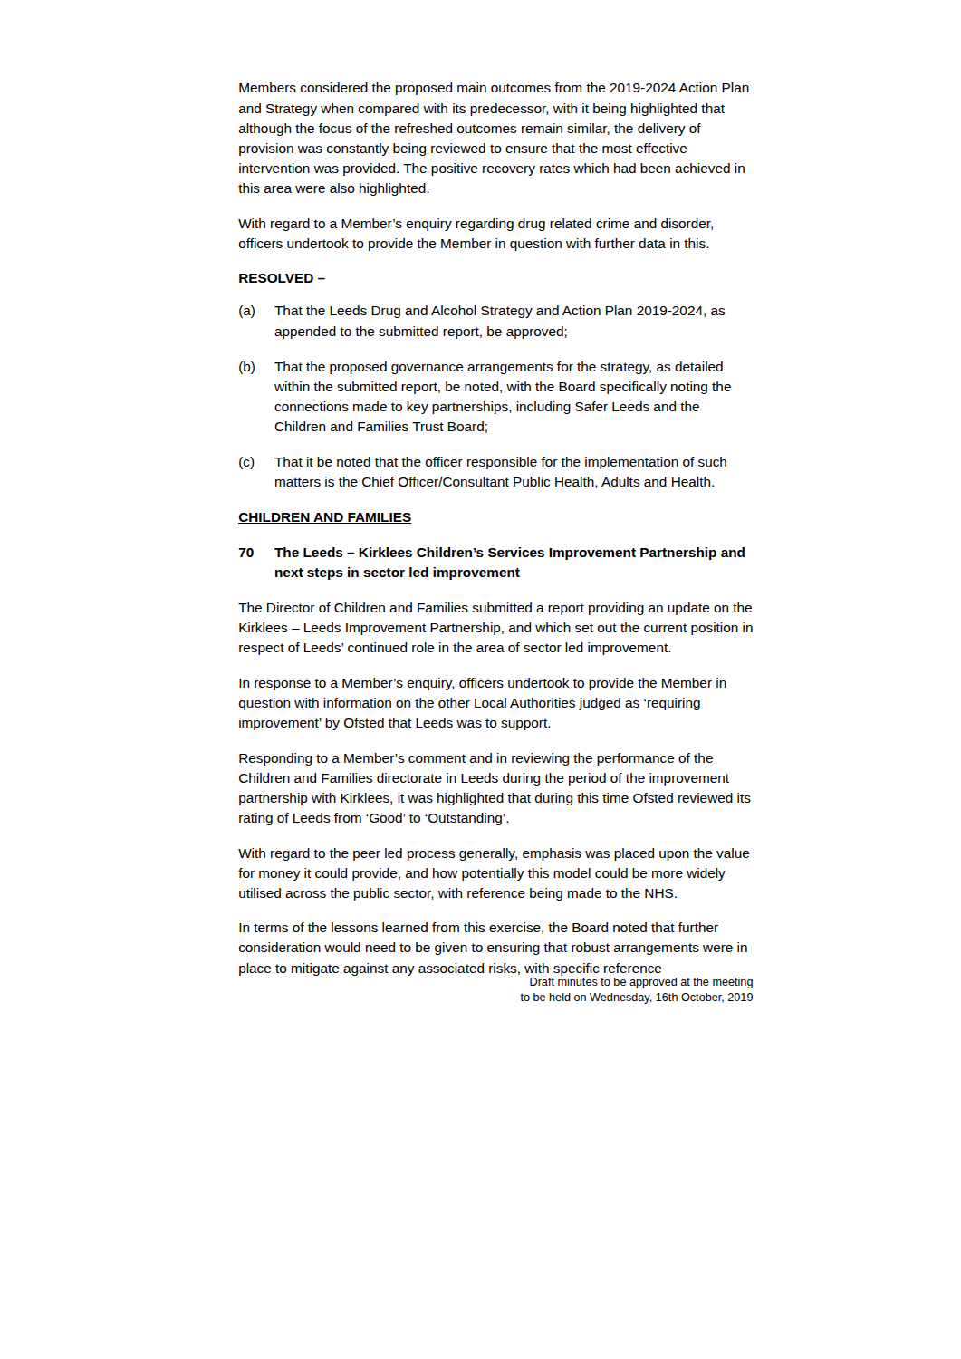Members considered the proposed main outcomes from the 2019-2024 Action Plan and Strategy when compared with its predecessor, with it being highlighted that although the focus of the refreshed outcomes remain similar, the delivery of provision was constantly being reviewed to ensure that the most effective intervention was provided. The positive recovery rates which had been achieved in this area were also highlighted.
With regard to a Member’s enquiry regarding drug related crime and disorder, officers undertook to provide the Member in question with further data in this.
RESOLVED –
(a)
That the Leeds Drug and Alcohol Strategy and Action Plan 2019-2024, as appended to the submitted report, be approved;
(b)
That the proposed governance arrangements for the strategy, as detailed within the submitted report, be noted, with the Board specifically noting the connections made to key partnerships, including Safer Leeds and the Children and Families Trust Board;
(c)
That it be noted that the officer responsible for the implementation of such matters is the Chief Officer/Consultant Public Health, Adults and Health.
CHILDREN AND FAMILIES
70
The Leeds – Kirklees Children’s Services Improvement Partnership and next steps in sector led improvement
The Director of Children and Families submitted a report providing an update on the Kirklees – Leeds Improvement Partnership, and which set out the current position in respect of Leeds’ continued role in the area of sector led improvement.
In response to a Member’s enquiry, officers undertook to provide the Member in question with information on the other Local Authorities judged as ‘requiring improvement’ by Ofsted that Leeds was to support.
Responding to a Member’s comment and in reviewing the performance of the Children and Families directorate in Leeds during the period of the improvement partnership with Kirklees, it was highlighted that during this time Ofsted reviewed its rating of Leeds from ‘Good’ to ‘Outstanding’.
With regard to the peer led process generally, emphasis was placed upon the value for money it could provide, and how potentially this model could be more widely utilised across the public sector, with reference being made to the NHS.
In terms of the lessons learned from this exercise, the Board noted that further consideration would need to be given to ensuring that robust arrangements were in place to mitigate against any associated risks, with specific reference
Draft minutes to be approved at the meeting
to be held on Wednesday, 16th October, 2019